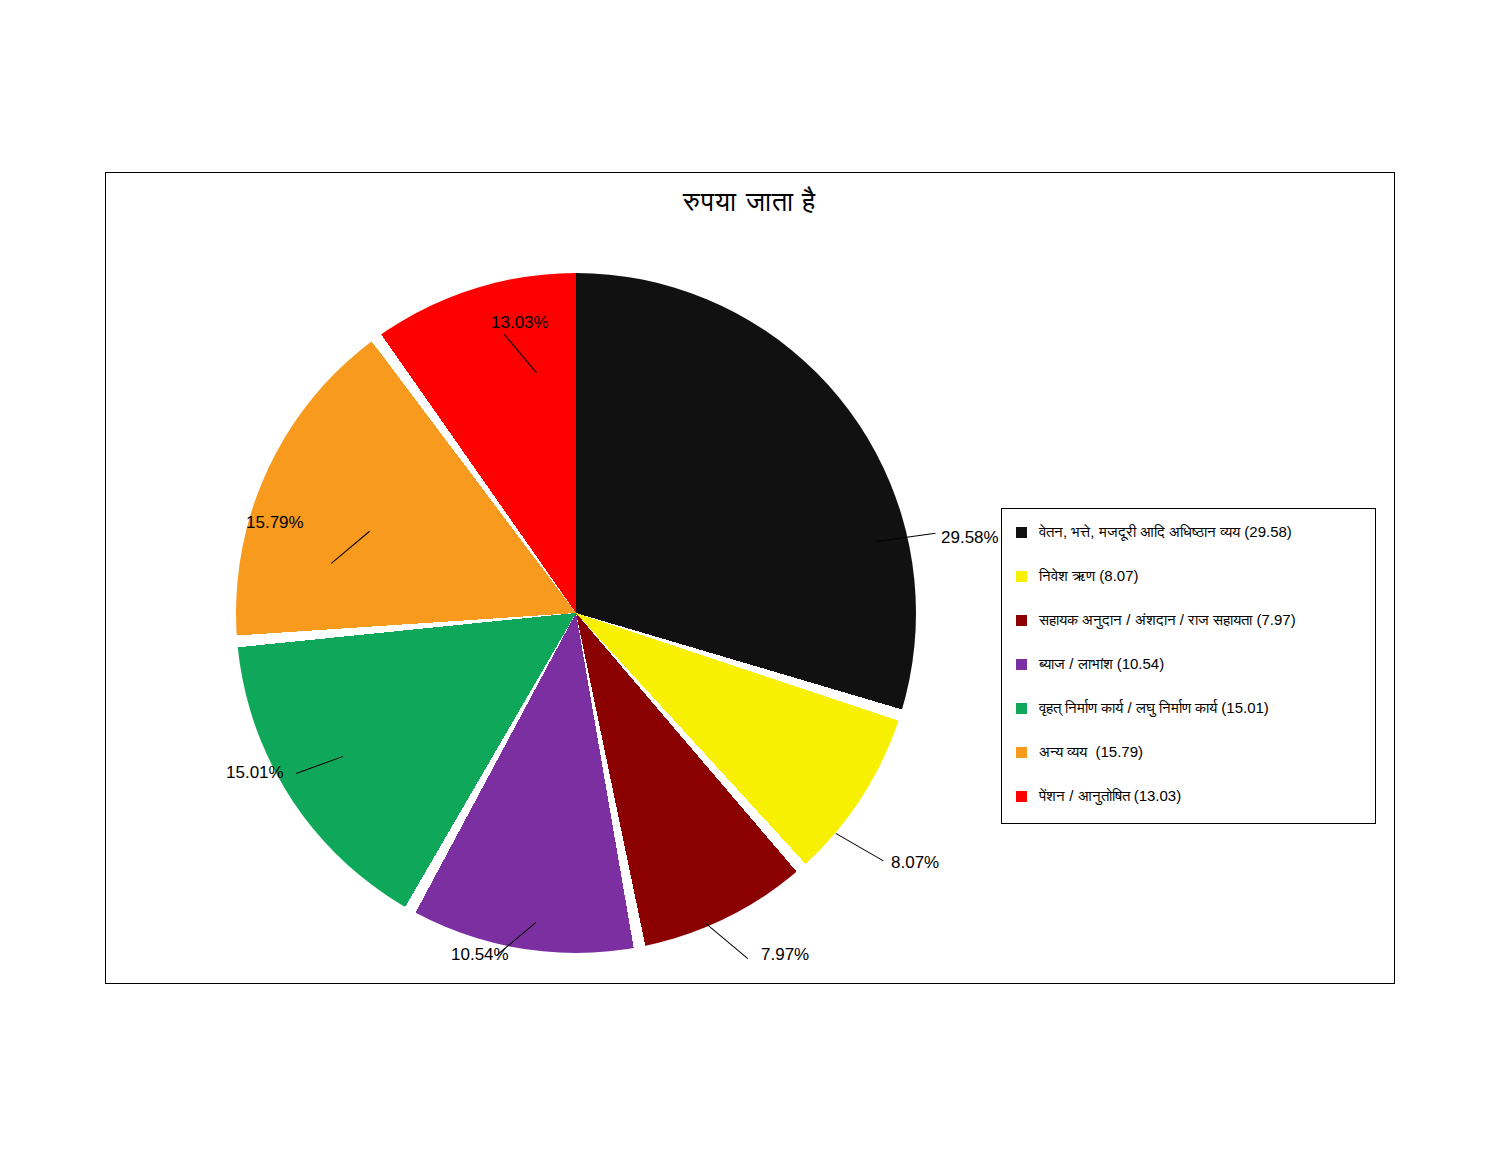रुपया जाता है
29.58%
8.07%
7.97%
10.54%
15.01%
15.79%
13.03%
वेतन, भत्ते, मजदूरी आदि अधिष्ठान व्यय (29.58)
निवेश ऋण (8.07)
सहायक अनुदान / अंशदान / राज सहायता (7.97)
ब्याज / लाभांश (10.54)
वृहत् निर्माण कार्य / लघु निर्माण कार्य (15.01)
अन्य व्यय (15.79)
पेंशन / आनुतोषित (13.03)